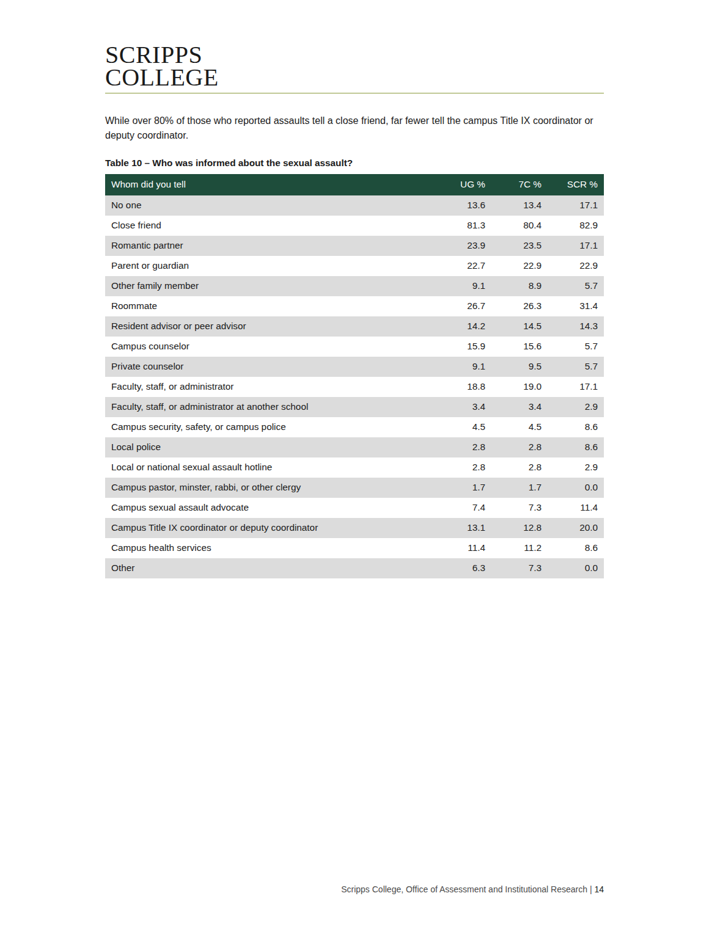SCRIPPS
COLLEGE
While over 80% of those who reported assaults tell a close friend, far fewer tell the campus Title IX coordinator or deputy coordinator.
Table 10 – Who was informed about the sexual assault?
| Whom did you tell | UG % | 7C % | SCR % |
| --- | --- | --- | --- |
| No one | 13.6 | 13.4 | 17.1 |
| Close friend | 81.3 | 80.4 | 82.9 |
| Romantic partner | 23.9 | 23.5 | 17.1 |
| Parent or guardian | 22.7 | 22.9 | 22.9 |
| Other family member | 9.1 | 8.9 | 5.7 |
| Roommate | 26.7 | 26.3 | 31.4 |
| Resident advisor or peer advisor | 14.2 | 14.5 | 14.3 |
| Campus counselor | 15.9 | 15.6 | 5.7 |
| Private counselor | 9.1 | 9.5 | 5.7 |
| Faculty, staff, or administrator | 18.8 | 19.0 | 17.1 |
| Faculty, staff, or administrator at another school | 3.4 | 3.4 | 2.9 |
| Campus security, safety, or campus police | 4.5 | 4.5 | 8.6 |
| Local police | 2.8 | 2.8 | 8.6 |
| Local or national sexual assault hotline | 2.8 | 2.8 | 2.9 |
| Campus pastor, minster, rabbi, or other clergy | 1.7 | 1.7 | 0.0 |
| Campus sexual assault advocate | 7.4 | 7.3 | 11.4 |
| Campus Title IX coordinator or deputy coordinator | 13.1 | 12.8 | 20.0 |
| Campus health services | 11.4 | 11.2 | 8.6 |
| Other | 6.3 | 7.3 | 0.0 |
Scripps College, Office of Assessment and Institutional Research | 14